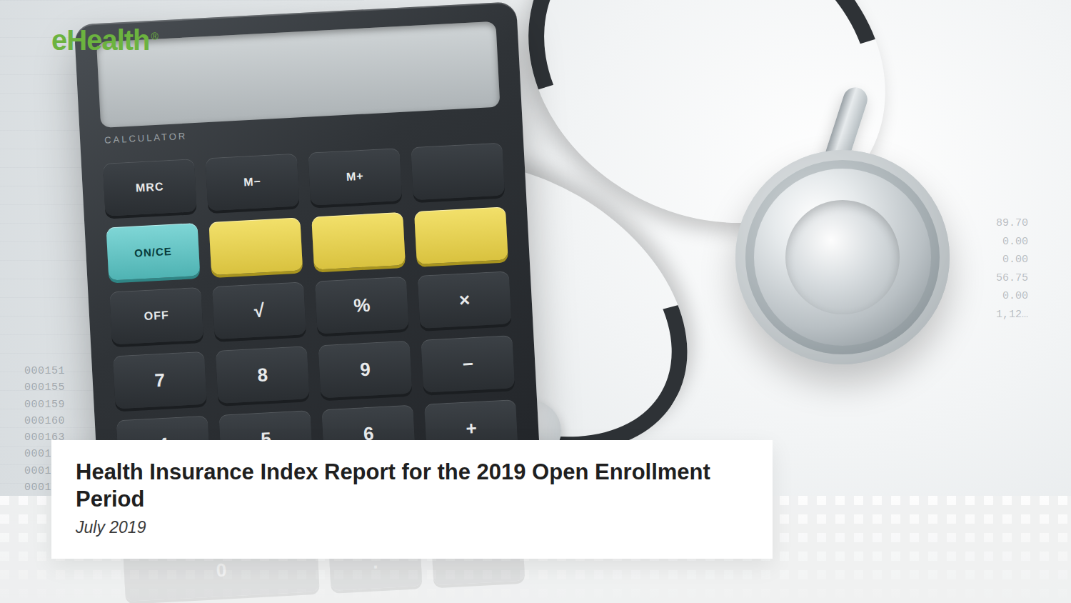000151
000155
000159
000160
000163
000169
000171
000172
89.70
0.00
0.00
56.75
0.00
1,12…
CALCULATOR
MRC
M−
M+
ON/CE
OFF
√
%
×
7
8
9
−
4
5
6
+
1
2
3
=
0
.
eHealth®
Health Insurance Index Report for the 2019 Open Enrollment Period
July 2019